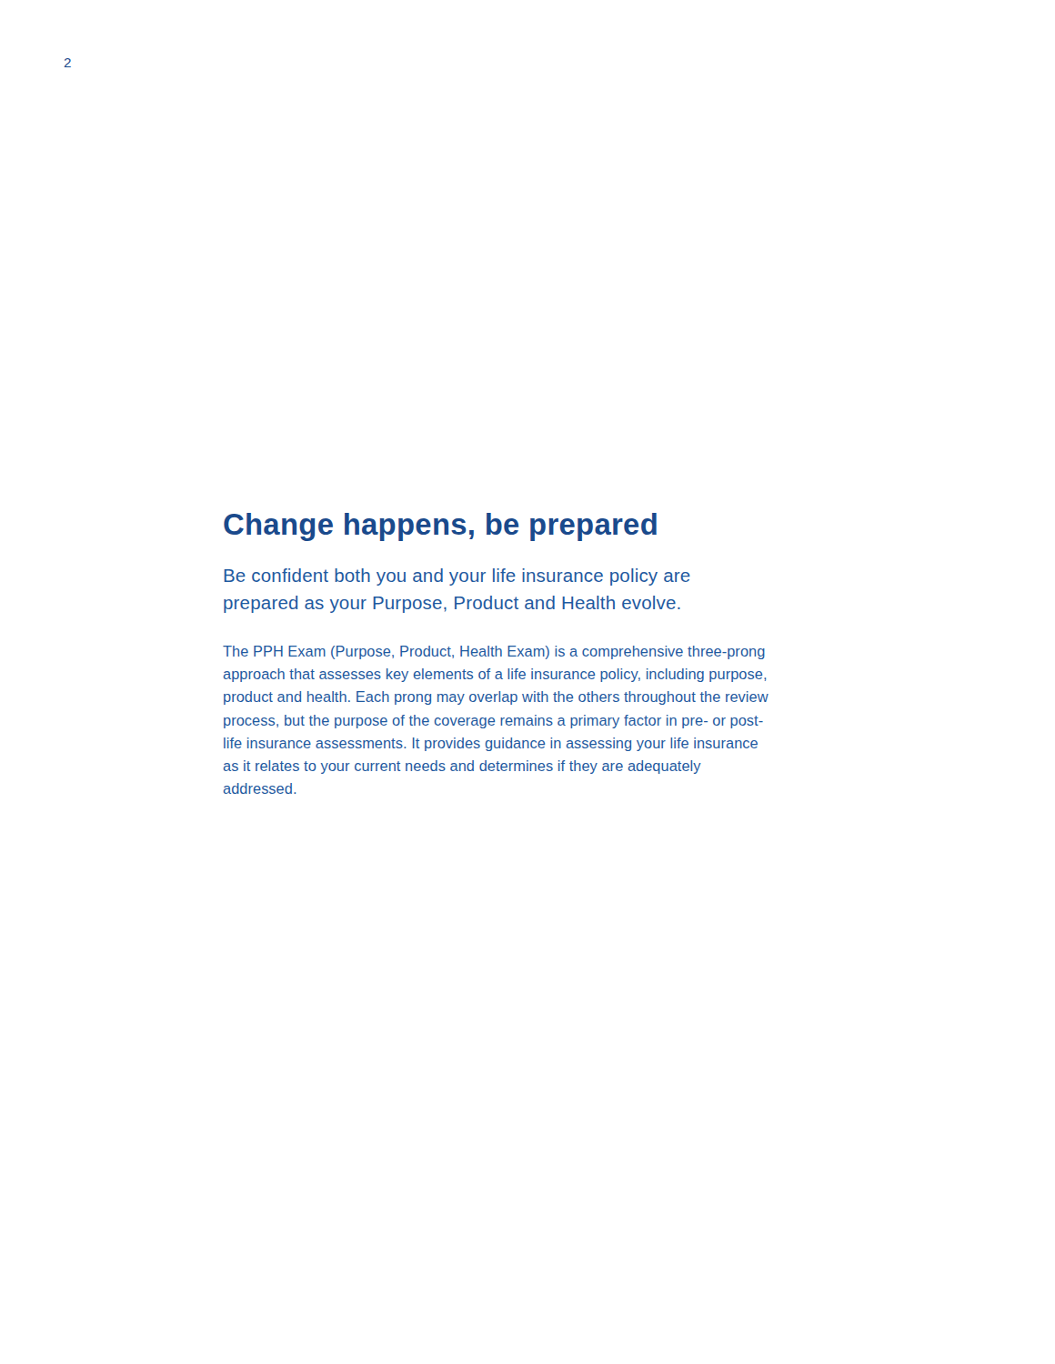2
Change happens, be prepared
Be confident both you and your life insurance policy are prepared as your Purpose, Product and Health evolve.
The PPH Exam (Purpose, Product, Health Exam) is a comprehensive three-prong approach that assesses key elements of a life insurance policy, including purpose, product and health. Each prong may overlap with the others throughout the review process, but the purpose of the coverage remains a primary factor in pre- or post-life insurance assessments. It provides guidance in assessing your life insurance as it relates to your current needs and determines if they are adequately addressed.